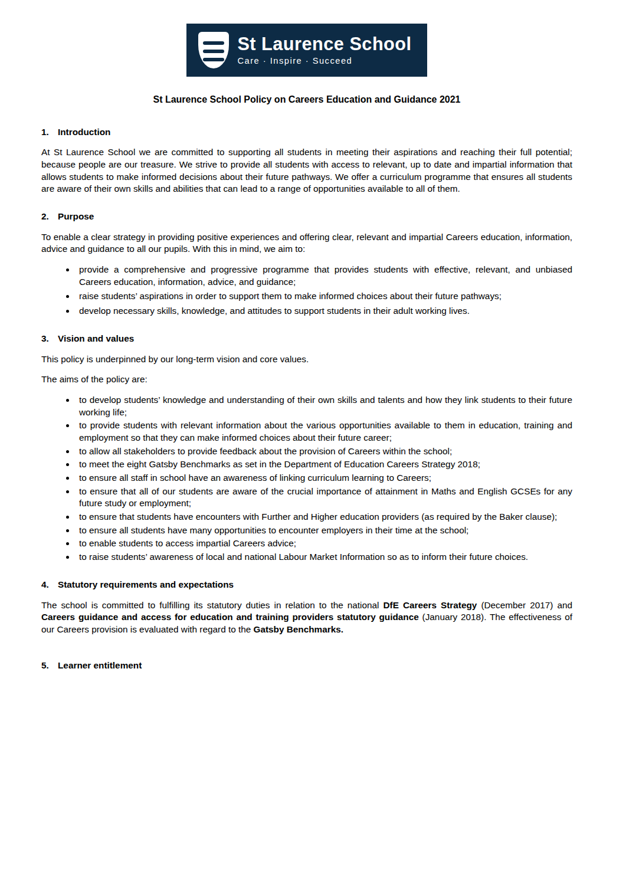St Laurence School
Care · Inspire · Succeed
St Laurence School Policy on Careers Education and Guidance 2021
1. Introduction
At St Laurence School we are committed to supporting all students in meeting their aspirations and reaching their full potential; because people are our treasure. We strive to provide all students with access to relevant, up to date and impartial information that allows students to make informed decisions about their future pathways. We offer a curriculum programme that ensures all students are aware of their own skills and abilities that can lead to a range of opportunities available to all of them.
2. Purpose
To enable a clear strategy in providing positive experiences and offering clear, relevant and impartial Careers education, information, advice and guidance to all our pupils. With this in mind, we aim to:
provide a comprehensive and progressive programme that provides students with effective, relevant, and unbiased Careers education, information, advice, and guidance;
raise students’ aspirations in order to support them to make informed choices about their future pathways;
develop necessary skills, knowledge, and attitudes to support students in their adult working lives.
3. Vision and values
This policy is underpinned by our long-term vision and core values.
The aims of the policy are:
to develop students’ knowledge and understanding of their own skills and talents and how they link students to their future working life;
to provide students with relevant information about the various opportunities available to them in education, training and employment so that they can make informed choices about their future career;
to allow all stakeholders to provide feedback about the provision of Careers within the school;
to meet the eight Gatsby Benchmarks as set in the Department of Education Careers Strategy 2018;
to ensure all staff in school have an awareness of linking curriculum learning to Careers;
to ensure that all of our students are aware of the crucial importance of attainment in Maths and English GCSEs for any future study or employment;
to ensure that students have encounters with Further and Higher education providers (as required by the Baker clause);
to ensure all students have many opportunities to encounter employers in their time at the school;
to enable students to access impartial Careers advice;
to raise students’ awareness of local and national Labour Market Information so as to inform their future choices.
4. Statutory requirements and expectations
The school is committed to fulfilling its statutory duties in relation to the national DfE Careers Strategy (December 2017) and Careers guidance and access for education and training providers statutory guidance (January 2018). The effectiveness of our Careers provision is evaluated with regard to the Gatsby Benchmarks.
5. Learner entitlement